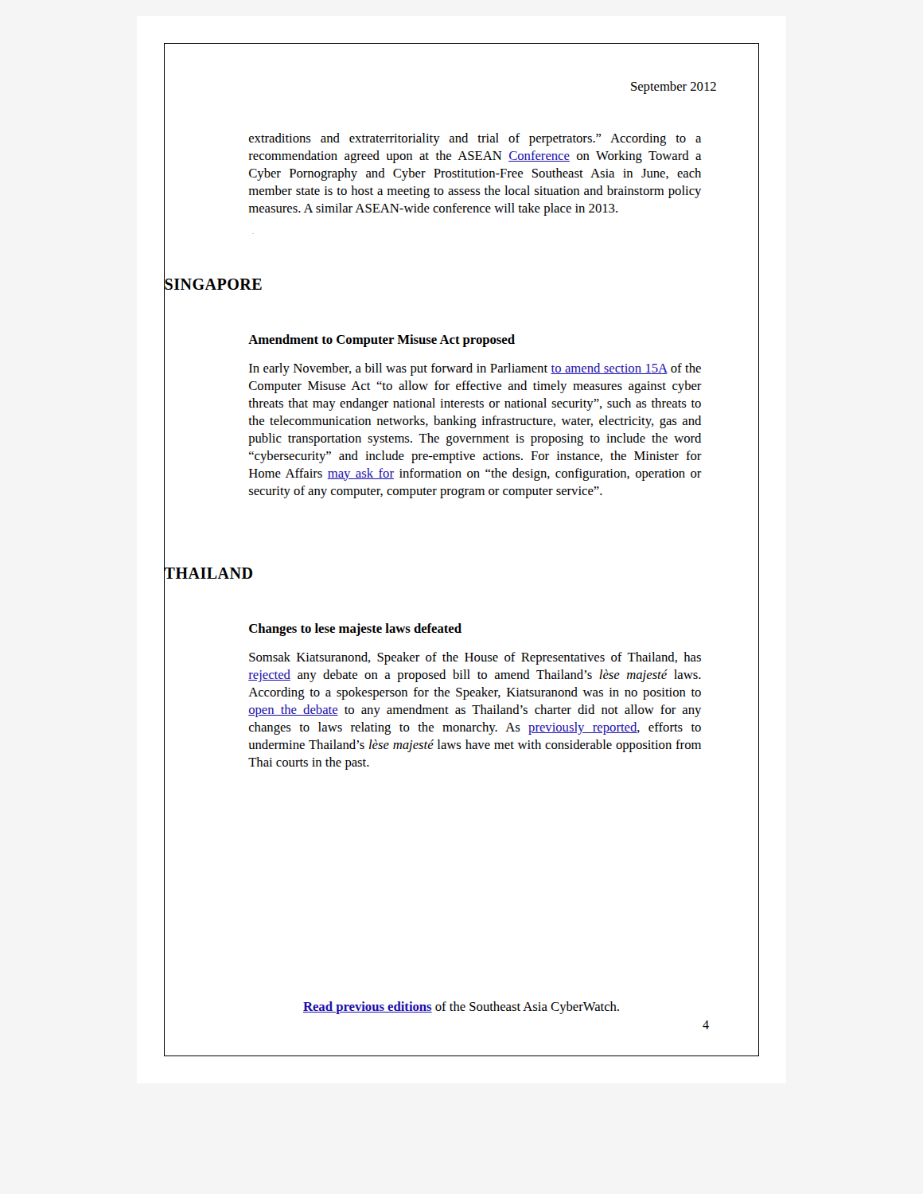September 2012
extraditions and extraterritoriality and trial of perpetrators.” According to a recommendation agreed upon at the ASEAN Conference on Working Toward a Cyber Pornography and Cyber Prostitution-Free Southeast Asia in June, each member state is to host a meeting to assess the local situation and brainstorm policy measures. A similar ASEAN-wide conference will take place in 2013.
.
SINGAPORE
Amendment to Computer Misuse Act proposed
In early November, a bill was put forward in Parliament to amend section 15A of the Computer Misuse Act “to allow for effective and timely measures against cyber threats that may endanger national interests or national security”, such as threats to the telecommunication networks, banking infrastructure, water, electricity, gas and public transportation systems. The government is proposing to include the word “cybersecurity” and include pre-emptive actions. For instance, the Minister for Home Affairs may ask for information on “the design, configuration, operation or security of any computer, computer program or computer service”.
THAILAND
Changes to lese majeste laws defeated
Somsak Kiatsuranond, Speaker of the House of Representatives of Thailand, has rejected any debate on a proposed bill to amend Thailand’s lèse majesté laws. According to a spokesperson for the Speaker, Kiatsuranond was in no position to open the debate to any amendment as Thailand’s charter did not allow for any changes to laws relating to the monarchy. As previously reported, efforts to undermine Thailand’s lèse majesté laws have met with considerable opposition from Thai courts in the past.
Read previous editions of the Southeast Asia CyberWatch.
4